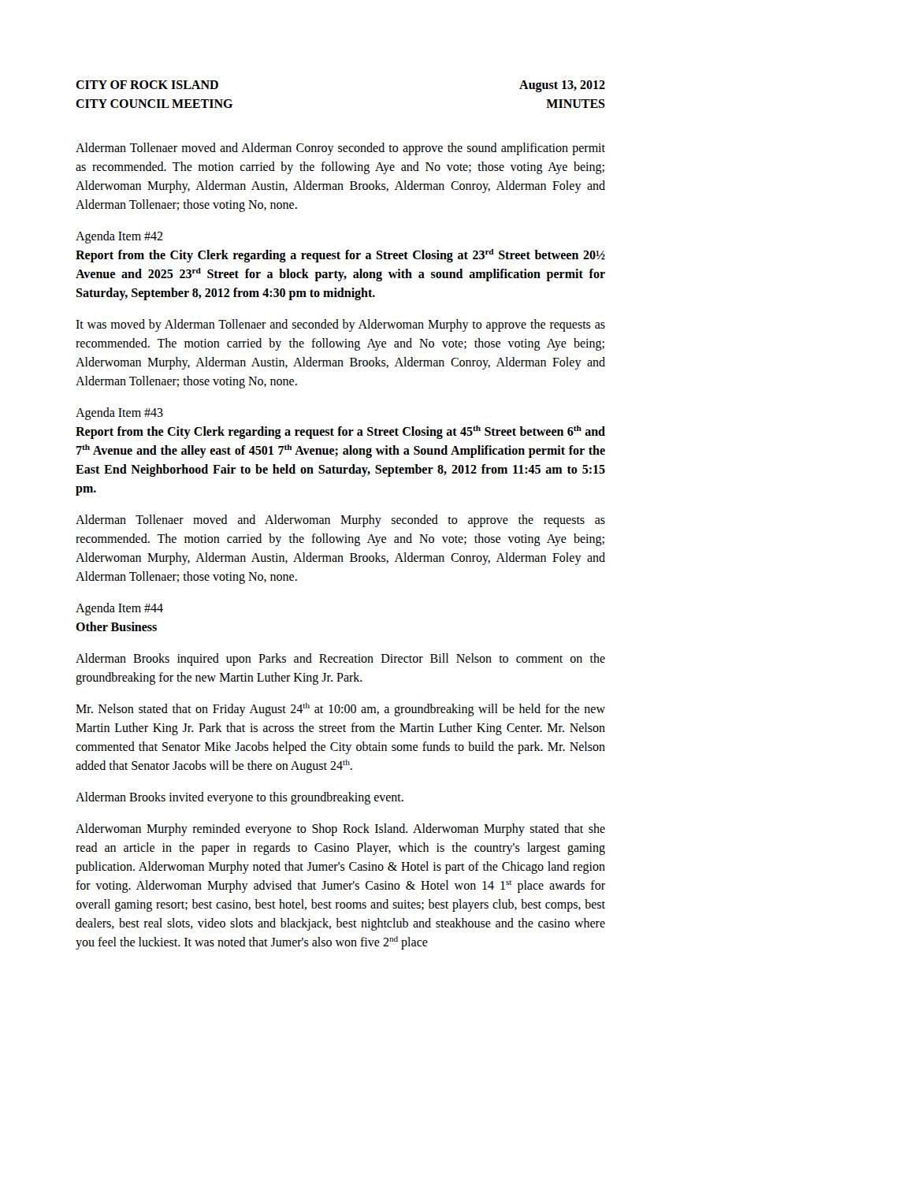CITY OF ROCK ISLAND
CITY COUNCIL MEETING
August 13, 2012
MINUTES
Alderman Tollenaer moved and Alderman Conroy seconded to approve the sound amplification permit as recommended. The motion carried by the following Aye and No vote; those voting Aye being; Alderwoman Murphy, Alderman Austin, Alderman Brooks, Alderman Conroy, Alderman Foley and Alderman Tollenaer; those voting No, none.
Agenda Item #42
Report from the City Clerk regarding a request for a Street Closing at 23rd Street between 20½ Avenue and 2025 23rd Street for a block party, along with a sound amplification permit for Saturday, September 8, 2012 from 4:30 pm to midnight.
It was moved by Alderman Tollenaer and seconded by Alderwoman Murphy to approve the requests as recommended. The motion carried by the following Aye and No vote; those voting Aye being; Alderwoman Murphy, Alderman Austin, Alderman Brooks, Alderman Conroy, Alderman Foley and Alderman Tollenaer; those voting No, none.
Agenda Item #43
Report from the City Clerk regarding a request for a Street Closing at 45th Street between 6th and 7th Avenue and the alley east of 4501 7th Avenue; along with a Sound Amplification permit for the East End Neighborhood Fair to be held on Saturday, September 8, 2012 from 11:45 am to 5:15 pm.
Alderman Tollenaer moved and Alderwoman Murphy seconded to approve the requests as recommended. The motion carried by the following Aye and No vote; those voting Aye being; Alderwoman Murphy, Alderman Austin, Alderman Brooks, Alderman Conroy, Alderman Foley and Alderman Tollenaer; those voting No, none.
Agenda Item #44
Other Business
Alderman Brooks inquired upon Parks and Recreation Director Bill Nelson to comment on the groundbreaking for the new Martin Luther King Jr. Park.
Mr. Nelson stated that on Friday August 24th at 10:00 am, a groundbreaking will be held for the new Martin Luther King Jr. Park that is across the street from the Martin Luther King Center. Mr. Nelson commented that Senator Mike Jacobs helped the City obtain some funds to build the park. Mr. Nelson added that Senator Jacobs will be there on August 24th.
Alderman Brooks invited everyone to this groundbreaking event.
Alderwoman Murphy reminded everyone to Shop Rock Island. Alderwoman Murphy stated that she read an article in the paper in regards to Casino Player, which is the country's largest gaming publication. Alderwoman Murphy noted that Jumer's Casino & Hotel is part of the Chicago land region for voting. Alderwoman Murphy advised that Jumer's Casino & Hotel won 14 1st place awards for overall gaming resort; best casino, best hotel, best rooms and suites; best players club, best comps, best dealers, best real slots, video slots and blackjack, best nightclub and steakhouse and the casino where you feel the luckiest. It was noted that Jumer's also won five 2nd place